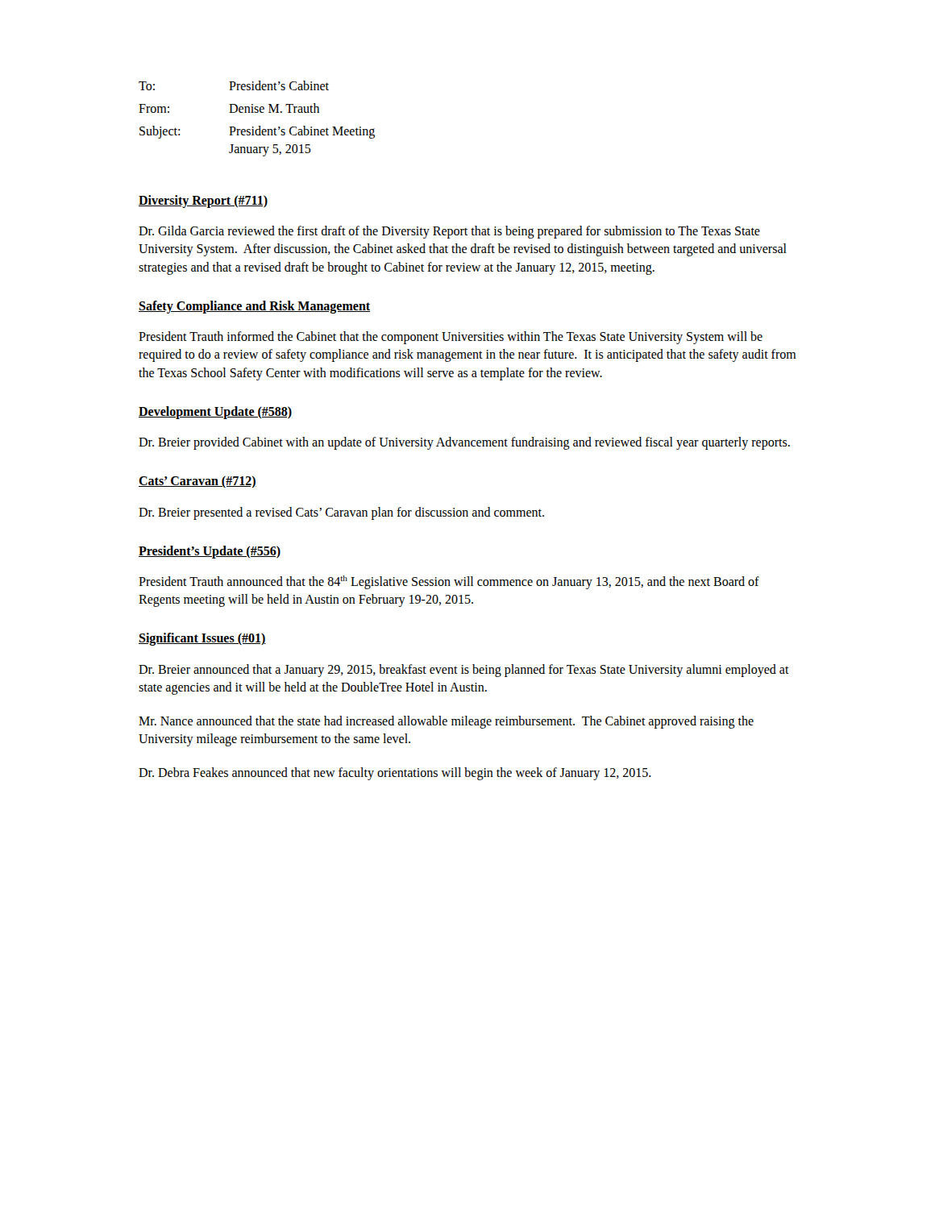| To: | President’s Cabinet |
| From: | Denise M. Trauth |
| Subject: | President’s Cabinet Meeting January 5, 2015 |
Diversity Report (#711)
Dr. Gilda Garcia reviewed the first draft of the Diversity Report that is being prepared for submission to The Texas State University System. After discussion, the Cabinet asked that the draft be revised to distinguish between targeted and universal strategies and that a revised draft be brought to Cabinet for review at the January 12, 2015, meeting.
Safety Compliance and Risk Management
President Trauth informed the Cabinet that the component Universities within The Texas State University System will be required to do a review of safety compliance and risk management in the near future. It is anticipated that the safety audit from the Texas School Safety Center with modifications will serve as a template for the review.
Development Update (#588)
Dr. Breier provided Cabinet with an update of University Advancement fundraising and reviewed fiscal year quarterly reports.
Cats’ Caravan (#712)
Dr. Breier presented a revised Cats’ Caravan plan for discussion and comment.
President’s Update (#556)
President Trauth announced that the 84th Legislative Session will commence on January 13, 2015, and the next Board of Regents meeting will be held in Austin on February 19-20, 2015.
Significant Issues (#01)
Dr. Breier announced that a January 29, 2015, breakfast event is being planned for Texas State University alumni employed at state agencies and it will be held at the DoubleTree Hotel in Austin.
Mr. Nance announced that the state had increased allowable mileage reimbursement. The Cabinet approved raising the University mileage reimbursement to the same level.
Dr. Debra Feakes announced that new faculty orientations will begin the week of January 12, 2015.